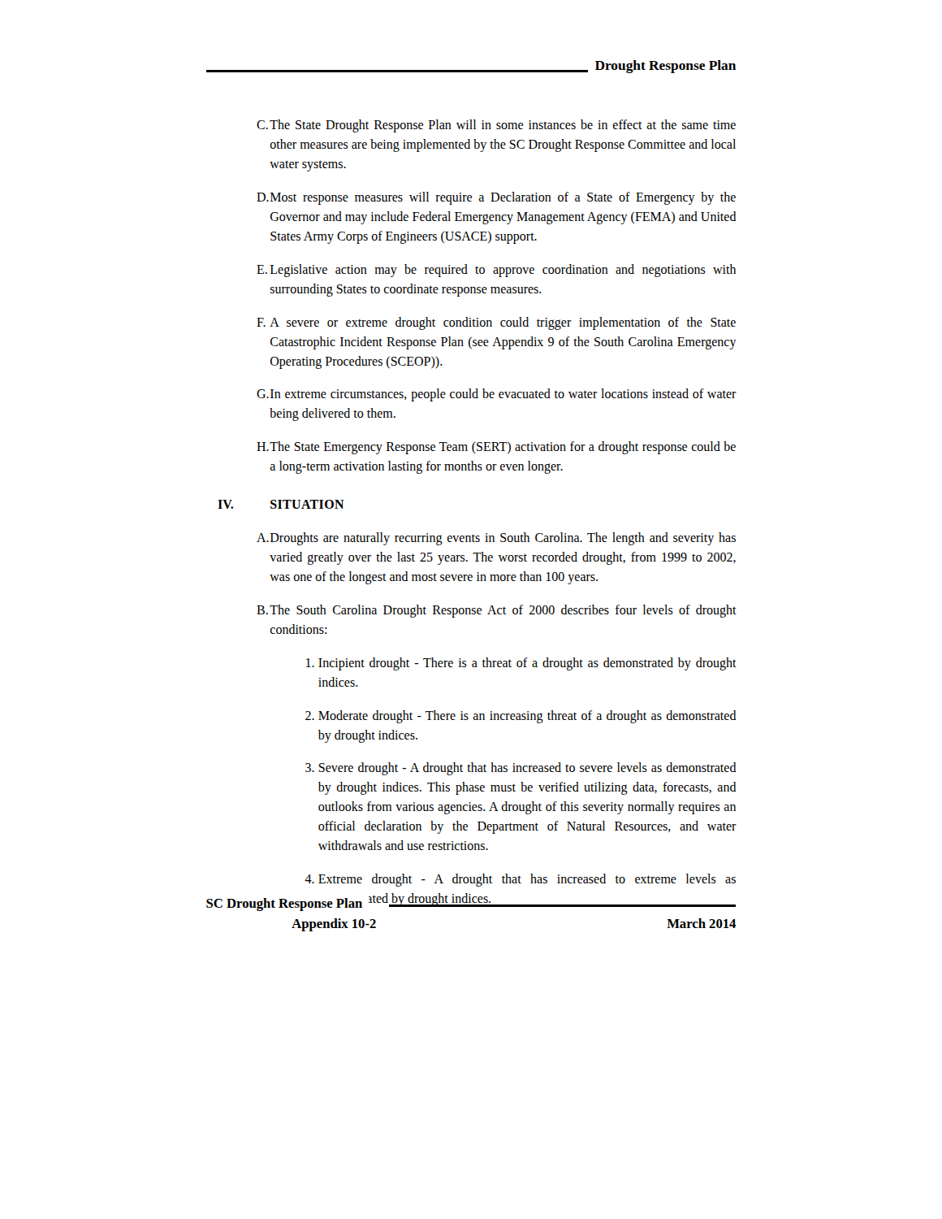Drought Response Plan
C.
The State Drought Response Plan will in some instances be in effect at the same time other measures are being implemented by the SC Drought Response Committee and local water systems.
D.
Most response measures will require a Declaration of a State of Emergency by the Governor and may include Federal Emergency Management Agency (FEMA) and United States Army Corps of Engineers (USACE) support.
E.
Legislative action may be required to approve coordination and negotiations with surrounding States to coordinate response measures.
F.
A severe or extreme drought condition could trigger implementation of the State Catastrophic Incident Response Plan (see Appendix 9 of the South Carolina Emergency Operating Procedures (SCEOP)).
G.
In extreme circumstances, people could be evacuated to water locations instead of water being delivered to them.
H.
The State Emergency Response Team (SERT) activation for a drought response could be a long-term activation lasting for months or even longer.
IV.
SITUATION
A.
Droughts are naturally recurring events in South Carolina. The length and severity has varied greatly over the last 25 years. The worst recorded drought, from 1999 to 2002, was one of the longest and most severe in more than 100 years.
B.
The South Carolina Drought Response Act of 2000 describes four levels of drought conditions:
1.
Incipient drought - There is a threat of a drought as demonstrated by drought indices.
2.
Moderate drought - There is an increasing threat of a drought as demonstrated by drought indices.
3.
Severe drought - A drought that has increased to severe levels as demonstrated by drought indices. This phase must be verified utilizing data, forecasts, and outlooks from various agencies. A drought of this severity normally requires an official declaration by the Department of Natural Resources, and water withdrawals and use restrictions.
4.
Extreme drought - A drought that has increased to extreme levels as demonstrated by drought indices.
SC Drought Response Plan
Appendix 10-2
March 2014